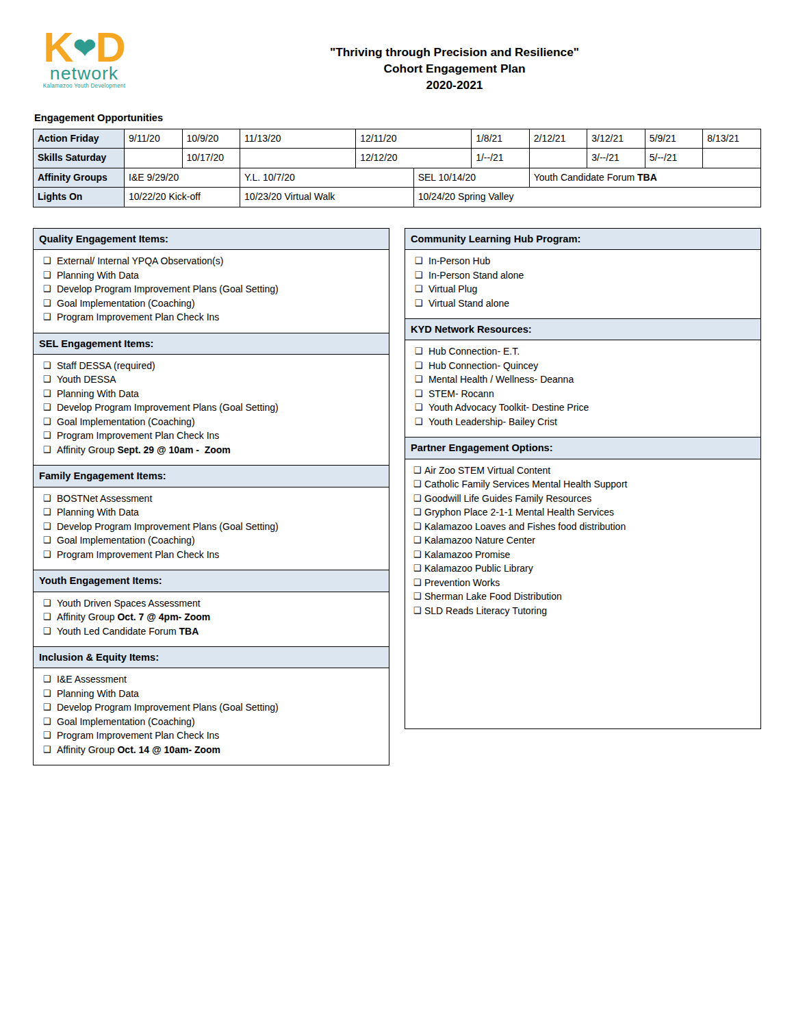K❤D
network
Kalamazoo Youth Development
"Thriving through Precision and Resilience"
Cohort Engagement Plan
2020-2021
Engagement Opportunities
| Action Friday | 9/11/20 | 10/9/20 | 11/13/20 | 12/11/20 | 1/8/21 | 2/12/21 | 3/12/21 | 5/9/21 | 8/13/21 |
| Skills Saturday | | 10/17/20 | | 12/12/20 | 1/--/21 | | 3/--/21 | 5/--/21 | |
| Affinity Groups | I&E 9/29/20 | Y.L. 10/7/20 | SEL 10/14/20 | Youth Candidate Forum TBA |
| Lights On | 10/22/20 Kick-off | 10/23/20 Virtual Walk | 10/24/20 Spring Valley |
Quality Engagement Items:
External/ Internal YPQA Observation(s)
Planning With Data
Develop Program Improvement Plans (Goal Setting)
Goal Implementation (Coaching)
Program Improvement Plan Check Ins
SEL Engagement Items:
Staff DESSA (required)
Youth DESSA
Planning With Data
Develop Program Improvement Plans (Goal Setting)
Goal Implementation (Coaching)
Program Improvement Plan Check Ins
Affinity Group Sept. 29 @ 10am - Zoom
Family Engagement Items:
BOSTNet Assessment
Planning With Data
Develop Program Improvement Plans (Goal Setting)
Goal Implementation (Coaching)
Program Improvement Plan Check Ins
Youth Engagement Items:
Youth Driven Spaces Assessment
Affinity Group Oct. 7 @ 4pm- Zoom
Youth Led Candidate Forum TBA
Inclusion & Equity Items:
I&E Assessment
Planning With Data
Develop Program Improvement Plans (Goal Setting)
Goal Implementation (Coaching)
Program Improvement Plan Check Ins
Affinity Group Oct. 14 @ 10am- Zoom
Community Learning Hub Program:
In-Person Hub
In-Person Stand alone
Virtual Plug
Virtual Stand alone
KYD Network Resources:
Hub Connection- E.T.
Hub Connection- Quincey
Mental Health / Wellness- Deanna
STEM- Rocann
Youth Advocacy Toolkit- Destine Price
Youth Leadership- Bailey Crist
Partner Engagement Options:
Air Zoo STEM Virtual Content
Catholic Family Services Mental Health Support
Goodwill Life Guides Family Resources
Gryphon Place 2-1-1 Mental Health Services
Kalamazoo Loaves and Fishes food distribution
Kalamazoo Nature Center
Kalamazoo Promise
Kalamazoo Public Library
Prevention Works
Sherman Lake Food Distribution
SLD Reads Literacy Tutoring